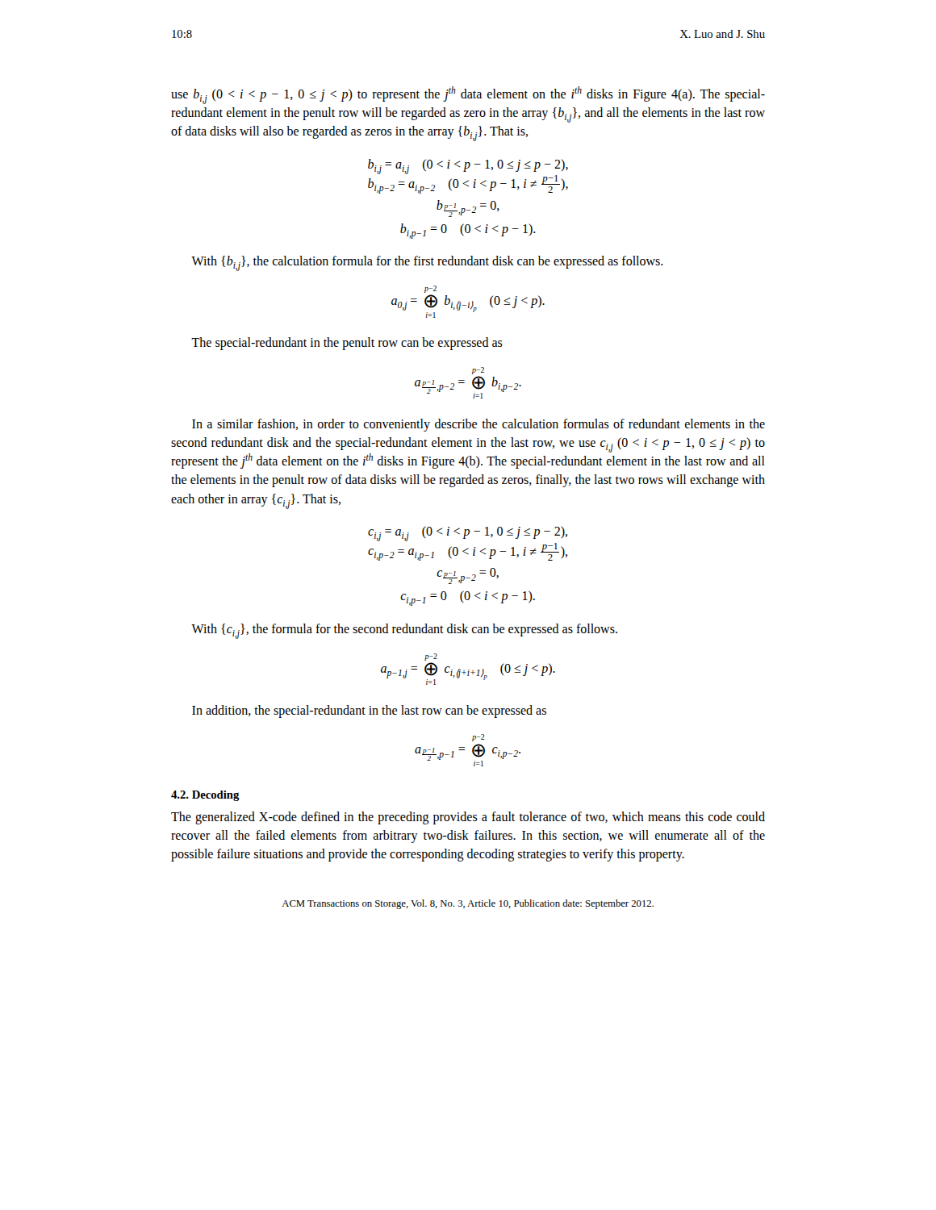10:8 X. Luo and J. Shu
use bi,j (0 < i < p − 1, 0 ≤ j < p) to represent the jth data element on the ith disks in Figure 4(a). The special-redundant element in the penult row will be regarded as zero in the array {bi,j}, and all the elements in the last row of data disks will also be regarded as zeros in the array {bi,j}. That is,
bi,j = ai,j (0 < i < p − 1, 0 ≤ j ≤ p − 2),
bi,p−2 = ai,p−2 (0 < i < p − 1, i ≠ p−12),
bp−12,p−2 = 0,
bi,p−1 = 0 (0 < i < p − 1).
With {bi,j}, the calculation formula for the first redundant disk can be expressed as follows.
a0,j = p−2 ⊕ i=1 bi,⟨j−i⟩p (0 ≤ j < p).
The special-redundant in the penult row can be expressed as
ap−12,p−2 = p−2 ⊕ i=1 bi,p−2.
In a similar fashion, in order to conveniently describe the calculation formulas of redundant elements in the second redundant disk and the special-redundant element in the last row, we use ci,j (0 < i < p − 1, 0 ≤ j < p) to represent the jth data element on the ith disks in Figure 4(b). The special-redundant element in the last row and all the elements in the penult row of data disks will be regarded as zeros, finally, the last two rows will exchange with each other in array {ci,j}. That is,
ci,j = ai,j (0 < i < p − 1, 0 ≤ j ≤ p − 2),
ci,p−2 = ai,p−1 (0 < i < p − 1, i ≠ p−12),
cp−12,p−2 = 0,
ci,p−1 = 0 (0 < i < p − 1).
With {ci,j}, the formula for the second redundant disk can be expressed as follows.
ap−1,j = p−2 ⊕ i=1 ci,⟨j+i+1⟩p (0 ≤ j < p).
In addition, the special-redundant in the last row can be expressed as
ap−12,p−1 = p−2 ⊕ i=1 ci,p−2.
4.2. Decoding
The generalized X-code defined in the preceding provides a fault tolerance of two, which means this code could recover all the failed elements from arbitrary two-disk failures. In this section, we will enumerate all of the possible failure situations and provide the corresponding decoding strategies to verify this property.
ACM Transactions on Storage, Vol. 8, No. 3, Article 10, Publication date: September 2012.